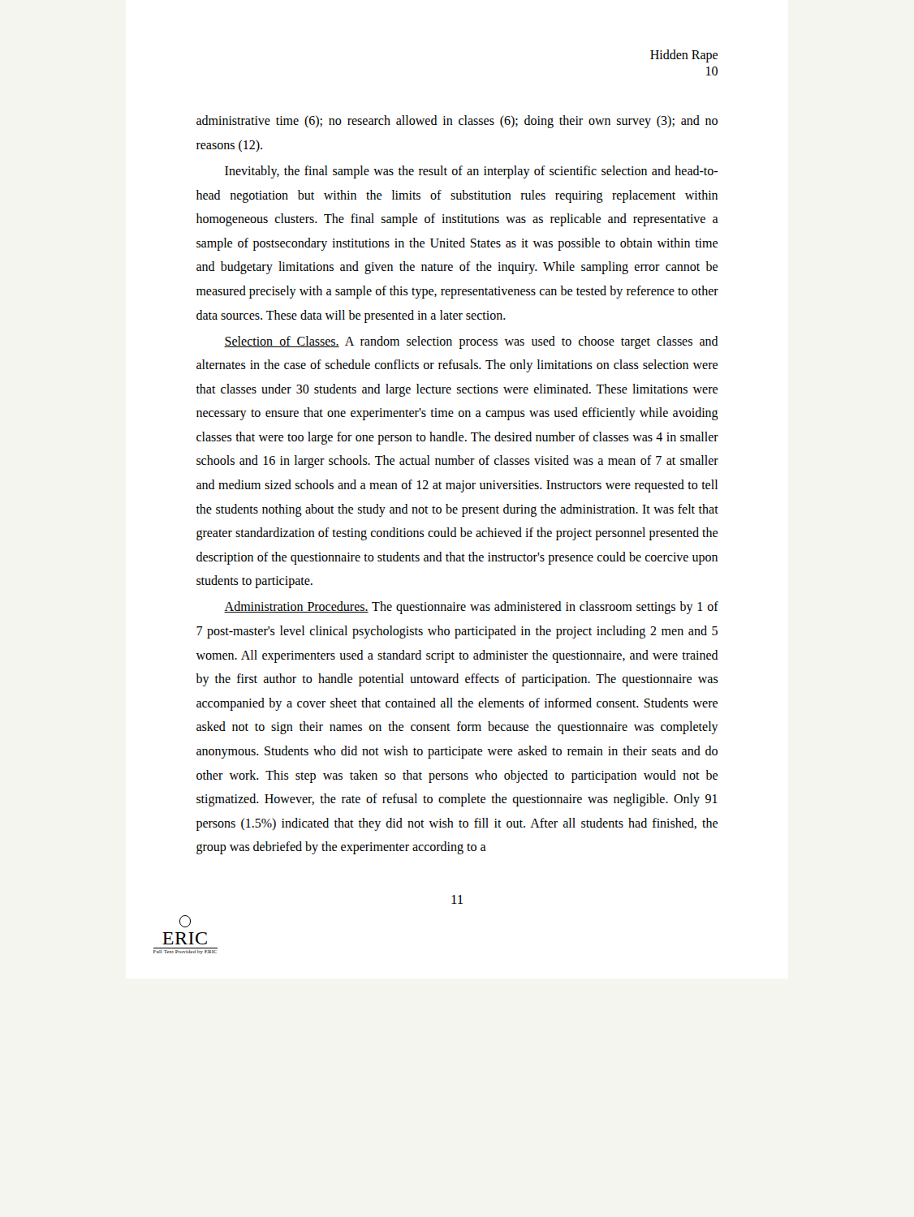Hidden Rape 10
administrative time (6); no research allowed in classes (6); doing their own survey (3); and no reasons (12).
Inevitably, the final sample was the result of an interplay of scientific selection and head-to-head negotiation but within the limits of substitution rules requiring replacement within homogeneous clusters. The final sample of institutions was as replicable and representative a sample of postsecondary institutions in the United States as it was possible to obtain within time and budgetary limitations and given the nature of the inquiry. While sampling error cannot be measured precisely with a sample of this type, representativeness can be tested by reference to other data sources. These data will be presented in a later section.
Selection of Classes. A random selection process was used to choose target classes and alternates in the case of schedule conflicts or refusals. The only limitations on class selection were that classes under 30 students and large lecture sections were eliminated. These limitations were necessary to ensure that one experimenter's time on a campus was used efficiently while avoiding classes that were too large for one person to handle. The desired number of classes was 4 in smaller schools and 16 in larger schools. The actual number of classes visited was a mean of 7 at smaller and medium sized schools and a mean of 12 at major universities. Instructors were requested to tell the students nothing about the study and not to be present during the administration. It was felt that greater standardization of testing conditions could be achieved if the project personnel presented the description of the questionnaire to students and that the instructor's presence could be coercive upon students to participate.
Administration Procedures. The questionnaire was administered in classroom settings by 1 of 7 post-master's level clinical psychologists who participated in the project including 2 men and 5 women. All experimenters used a standard script to administer the questionnaire, and were trained by the first author to handle potential untoward effects of participation. The questionnaire was accompanied by a cover sheet that contained all the elements of informed consent. Students were asked not to sign their names on the consent form because the questionnaire was completely anonymous. Students who did not wish to participate were asked to remain in their seats and do other work. This step was taken so that persons who objected to participation would not be stigmatized. However, the rate of refusal to complete the questionnaire was negligible. Only 91 persons (1.5%) indicated that they did not wish to fill it out. After all students had finished, the group was debriefed by the experimenter according to a
11
ERIC Full Text Provided by ERIC